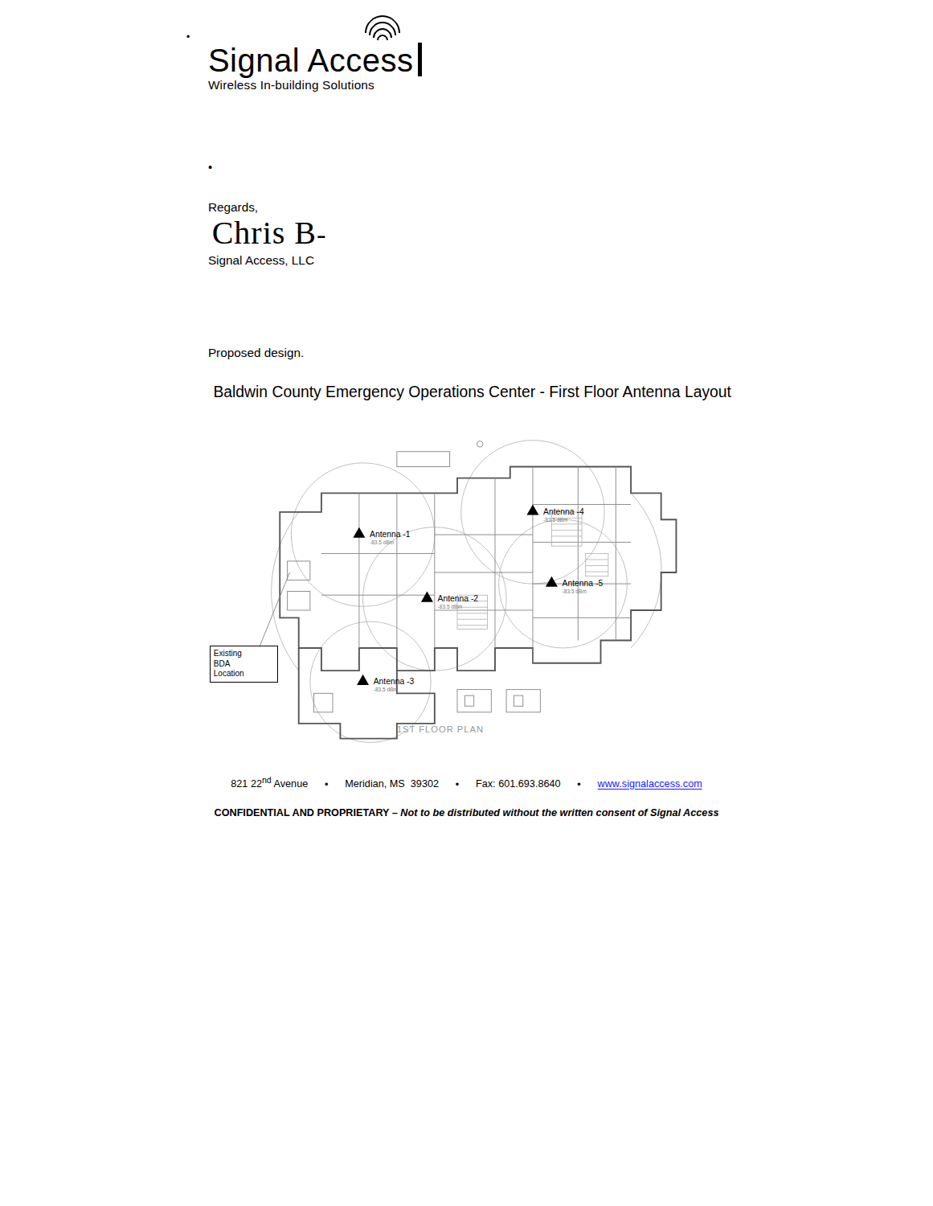•
Signal Access
Wireless In-building Solutions
•
Regards,
Chris B‑
Signal Access, LLC
Proposed design.
Baldwin County Emergency Operations Center - First Floor Antenna Layout
Antenna -1 -83.5 dBm Antenna -2 -83.5 dBm Antenna -3 -83.5 dBm Antenna -4 -83.5 dBm Antenna -5 -83.5 dBm 1ST FLOOR PLAN
Existing
BDA
Location
821 22nd Avenue • Meridian, MS 39302 • Fax: 601.693.8640 • www.signalaccess.com
CONFIDENTIAL AND PROPRIETARY – Not to be distributed without the written consent of Signal Access